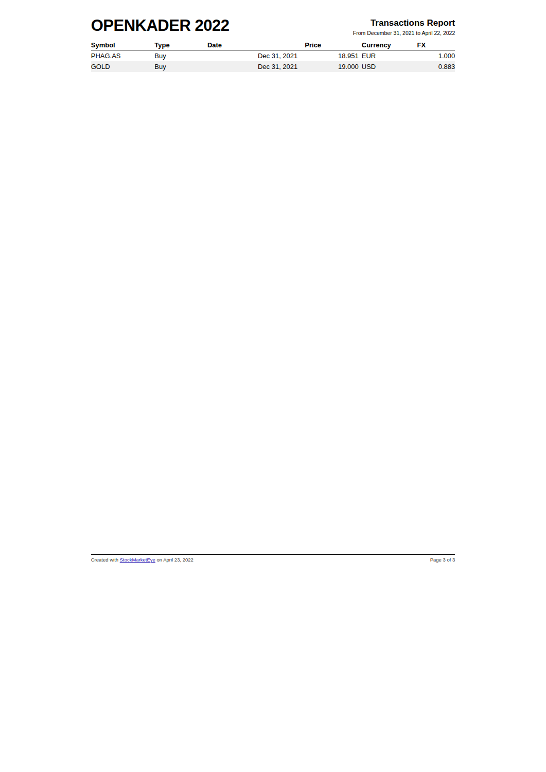OPENKADER 2022
Transactions Report
From December 31, 2021 to April 22, 2022
| Symbol | Type | Date | Price | Currency | FX |
| --- | --- | --- | --- | --- | --- |
| PHAG.AS | Buy | Dec 31, 2021 | 18.951 | EUR | 1.000 |
| GOLD | Buy | Dec 31, 2021 | 19.000 | USD | 0.883 |
Created with StockMarketEye on April 23, 2022
Page 3 of 3